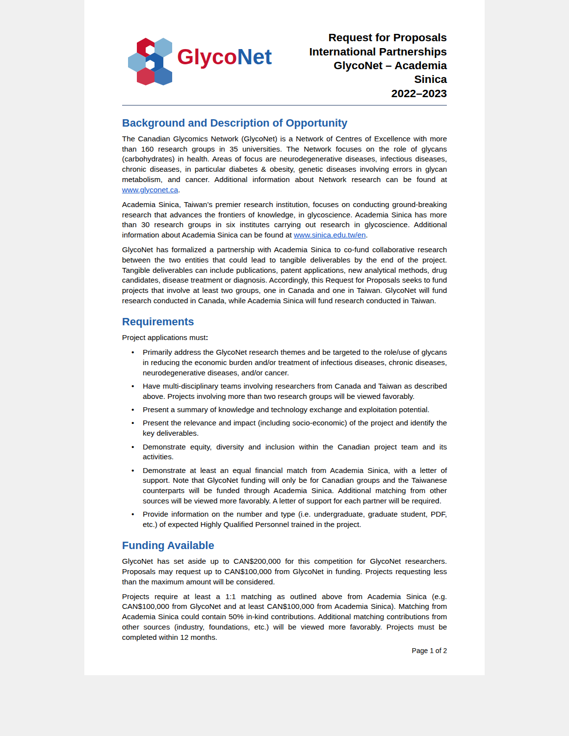GlycoNet
Request for Proposals
International Partnerships
GlycoNet – Academia Sinica
2022–2023
Background and Description of Opportunity
The Canadian Glycomics Network (GlycoNet) is a Network of Centres of Excellence with more than 160 research groups in 35 universities. The Network focuses on the role of glycans (carbohydrates) in health. Areas of focus are neurodegenerative diseases, infectious diseases, chronic diseases, in particular diabetes & obesity, genetic diseases involving errors in glycan metabolism, and cancer. Additional information about Network research can be found at www.glyconet.ca.
Academia Sinica, Taiwan’s premier research institution, focuses on conducting ground-breaking research that advances the frontiers of knowledge, in glycoscience. Academia Sinica has more than 30 research groups in six institutes carrying out research in glycoscience. Additional information about Academia Sinica can be found at www.sinica.edu.tw/en.
GlycoNet has formalized a partnership with Academia Sinica to co-fund collaborative research between the two entities that could lead to tangible deliverables by the end of the project. Tangible deliverables can include publications, patent applications, new analytical methods, drug candidates, disease treatment or diagnosis. Accordingly, this Request for Proposals seeks to fund projects that involve at least two groups, one in Canada and one in Taiwan. GlycoNet will fund research conducted in Canada, while Academia Sinica will fund research conducted in Taiwan.
Requirements
Project applications must:
Primarily address the GlycoNet research themes and be targeted to the role/use of glycans in reducing the economic burden and/or treatment of infectious diseases, chronic diseases, neurodegenerative diseases, and/or cancer.
Have multi-disciplinary teams involving researchers from Canada and Taiwan as described above. Projects involving more than two research groups will be viewed favorably.
Present a summary of knowledge and technology exchange and exploitation potential.
Present the relevance and impact (including socio-economic) of the project and identify the key deliverables.
Demonstrate equity, diversity and inclusion within the Canadian project team and its activities.
Demonstrate at least an equal financial match from Academia Sinica, with a letter of support. Note that GlycoNet funding will only be for Canadian groups and the Taiwanese counterparts will be funded through Academia Sinica. Additional matching from other sources will be viewed more favorably. A letter of support for each partner will be required.
Provide information on the number and type (i.e. undergraduate, graduate student, PDF, etc.) of expected Highly Qualified Personnel trained in the project.
Funding Available
GlycoNet has set aside up to CAN$200,000 for this competition for GlycoNet researchers. Proposals may request up to CAN$100,000 from GlycoNet in funding. Projects requesting less than the maximum amount will be considered.
Projects require at least a 1:1 matching as outlined above from Academia Sinica (e.g. CAN$100,000 from GlycoNet and at least CAN$100,000 from Academia Sinica). Matching from Academia Sinica could contain 50% in-kind contributions. Additional matching contributions from other sources (industry, foundations, etc.) will be viewed more favorably. Projects must be completed within 12 months.
Page 1 of 2